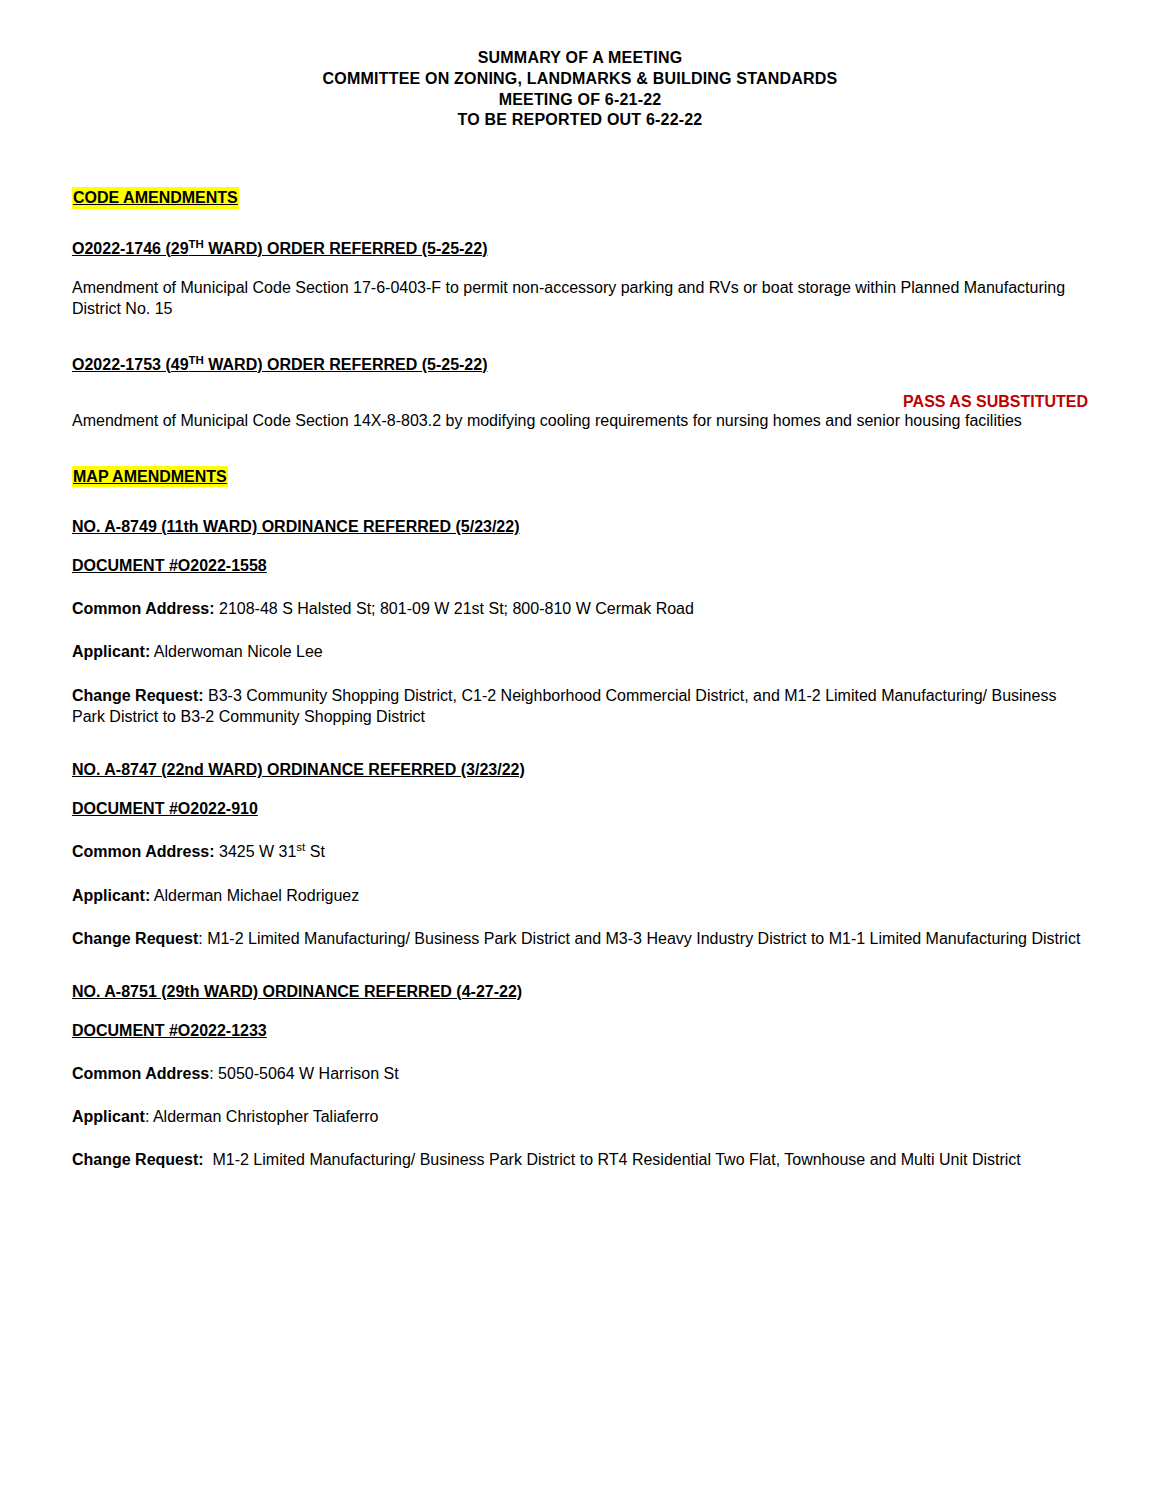SUMMARY OF A MEETING
COMMITTEE ON ZONING, LANDMARKS & BUILDING STANDARDS
MEETING OF 6-21-22
TO BE REPORTED OUT 6-22-22
CODE AMENDMENTS
O2022-1746 (29TH WARD) ORDER REFERRED (5-25-22)
Amendment of Municipal Code Section 17-6-0403-F to permit non-accessory parking and RVs or boat storage within Planned Manufacturing District No. 15
O2022-1753 (49TH WARD) ORDER REFERRED (5-25-22)
PASS AS SUBSTITUTED
Amendment of Municipal Code Section 14X-8-803.2 by modifying cooling requirements for nursing homes and senior housing facilities
MAP AMENDMENTS
NO. A-8749 (11th WARD) ORDINANCE REFERRED (5/23/22)
DOCUMENT #O2022-1558
Common Address: 2108-48 S Halsted St; 801-09 W 21st St; 800-810 W Cermak Road
Applicant: Alderwoman Nicole Lee
Change Request: B3-3 Community Shopping District, C1-2 Neighborhood Commercial District, and M1-2 Limited Manufacturing/ Business Park District to B3-2 Community Shopping District
NO. A-8747 (22nd WARD) ORDINANCE REFERRED (3/23/22)
DOCUMENT #O2022-910
Common Address: 3425 W 31st St
Applicant: Alderman Michael Rodriguez
Change Request: M1-2 Limited Manufacturing/ Business Park District and M3-3 Heavy Industry District to M1-1 Limited Manufacturing District
NO. A-8751 (29th WARD) ORDINANCE REFERRED (4-27-22)
DOCUMENT #O2022-1233
Common Address: 5050-5064 W Harrison St
Applicant: Alderman Christopher Taliaferro
Change Request: M1-2 Limited Manufacturing/ Business Park District to RT4 Residential Two Flat, Townhouse and Multi Unit District